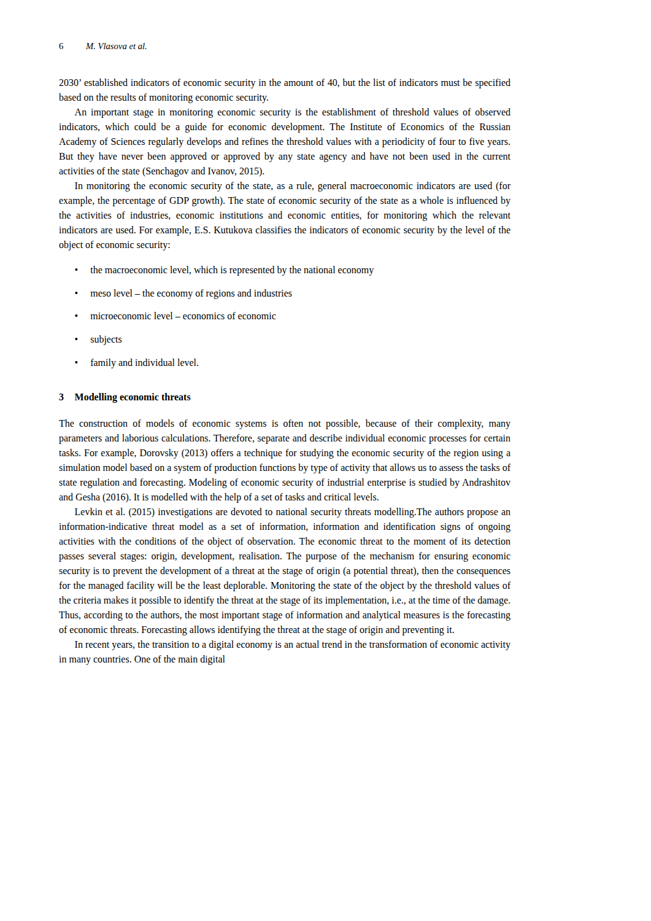6 M. Vlasova et al.
2030’ established indicators of economic security in the amount of 40, but the list of indicators must be specified based on the results of monitoring economic security.
An important stage in monitoring economic security is the establishment of threshold values of observed indicators, which could be a guide for economic development. The Institute of Economics of the Russian Academy of Sciences regularly develops and refines the threshold values with a periodicity of four to five years. But they have never been approved or approved by any state agency and have not been used in the current activities of the state (Senchagov and Ivanov, 2015).
In monitoring the economic security of the state, as a rule, general macroeconomic indicators are used (for example, the percentage of GDP growth). The state of economic security of the state as a whole is influenced by the activities of industries, economic institutions and economic entities, for monitoring which the relevant indicators are used. For example, E.S. Kutukova classifies the indicators of economic security by the level of the object of economic security:
the macroeconomic level, which is represented by the national economy
meso level – the economy of regions and industries
microeconomic level – economics of economic
subjects
family and individual level.
3 Modelling economic threats
The construction of models of economic systems is often not possible, because of their complexity, many parameters and laborious calculations. Therefore, separate and describe individual economic processes for certain tasks. For example, Dorovsky (2013) offers a technique for studying the economic security of the region using a simulation model based on a system of production functions by type of activity that allows us to assess the tasks of state regulation and forecasting. Modeling of economic security of industrial enterprise is studied by Andrashitov and Gesha (2016). It is modelled with the help of a set of tasks and critical levels.
Levkin et al. (2015) investigations are devoted to national security threats modelling.The authors propose an information-indicative threat model as a set of information, information and identification signs of ongoing activities with the conditions of the object of observation. The economic threat to the moment of its detection passes several stages: origin, development, realisation. The purpose of the mechanism for ensuring economic security is to prevent the development of a threat at the stage of origin (a potential threat), then the consequences for the managed facility will be the least deplorable. Monitoring the state of the object by the threshold values of the criteria makes it possible to identify the threat at the stage of its implementation, i.e., at the time of the damage. Thus, according to the authors, the most important stage of information and analytical measures is the forecasting of economic threats. Forecasting allows identifying the threat at the stage of origin and preventing it.
In recent years, the transition to a digital economy is an actual trend in the transformation of economic activity in many countries. One of the main digital